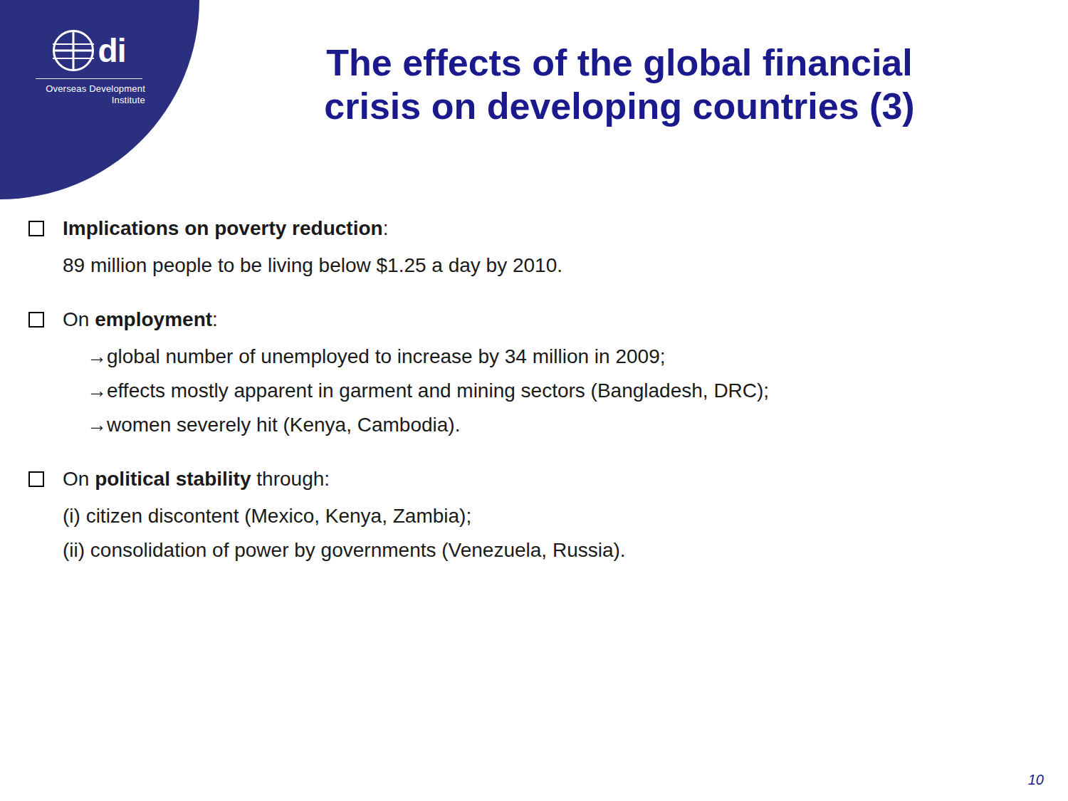di
Overseas Development
Institute
The effects of the global financial
crisis on developing countries (3)
Implications on poverty reduction:
89 million people to be living below $1.25 a day by 2010.
On employment:
→global number of unemployed to increase by 34 million in 2009;
→effects mostly apparent in garment and mining sectors (Bangladesh, DRC);
→women severely hit (Kenya, Cambodia).
On political stability through:
(i) citizen discontent (Mexico, Kenya, Zambia);
(ii) consolidation of power by governments (Venezuela, Russia).
10